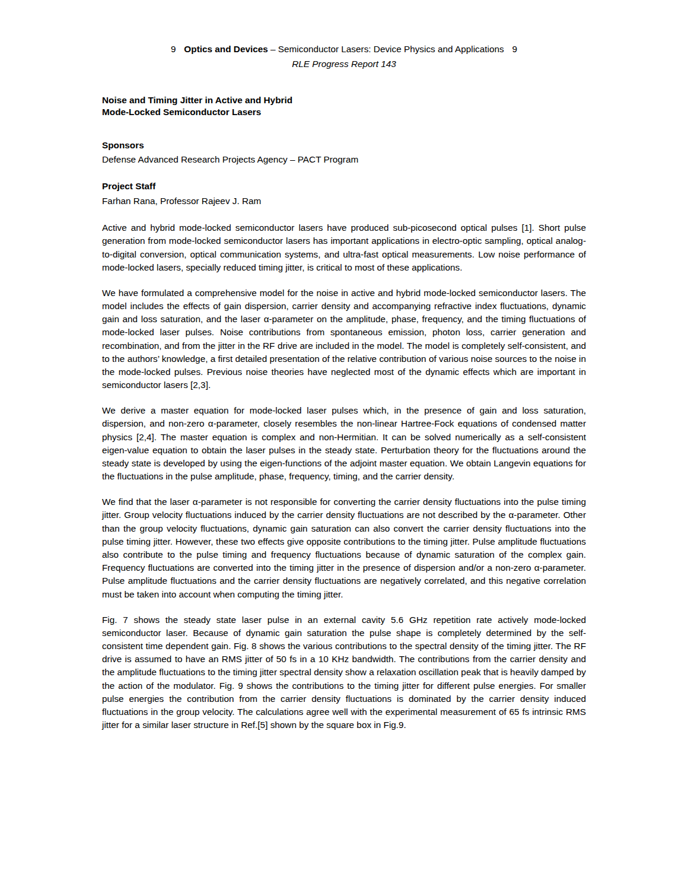9 Optics and Devices – Semiconductor Lasers: Device Physics and Applications 9
RLE Progress Report 143
Noise and Timing Jitter in Active and Hybrid
Mode-Locked Semiconductor Lasers
Sponsors
Defense Advanced Research Projects Agency – PACT Program
Project Staff
Farhan Rana, Professor Rajeev J. Ram
Active and hybrid mode-locked semiconductor lasers have produced sub-picosecond optical pulses [1]. Short pulse generation from mode-locked semiconductor lasers has important applications in electro-optic sampling, optical analog-to-digital conversion, optical communication systems, and ultra-fast optical measurements. Low noise performance of mode-locked lasers, specially reduced timing jitter, is critical to most of these applications.
We have formulated a comprehensive model for the noise in active and hybrid mode-locked semiconductor lasers. The model includes the effects of gain dispersion, carrier density and accompanying refractive index fluctuations, dynamic gain and loss saturation, and the laser α-parameter on the amplitude, phase, frequency, and the timing fluctuations of mode-locked laser pulses. Noise contributions from spontaneous emission, photon loss, carrier generation and recombination, and from the jitter in the RF drive are included in the model. The model is completely self-consistent, and to the authors’ knowledge, a first detailed presentation of the relative contribution of various noise sources to the noise in the mode-locked pulses. Previous noise theories have neglected most of the dynamic effects which are important in semiconductor lasers [2,3].
We derive a master equation for mode-locked laser pulses which, in the presence of gain and loss saturation, dispersion, and non-zero α-parameter, closely resembles the non-linear Hartree-Fock equations of condensed matter physics [2,4]. The master equation is complex and non-Hermitian. It can be solved numerically as a self-consistent eigen-value equation to obtain the laser pulses in the steady state. Perturbation theory for the fluctuations around the steady state is developed by using the eigen-functions of the adjoint master equation. We obtain Langevin equations for the fluctuations in the pulse amplitude, phase, frequency, timing, and the carrier density.
We find that the laser α-parameter is not responsible for converting the carrier density fluctuations into the pulse timing jitter. Group velocity fluctuations induced by the carrier density fluctuations are not described by the α-parameter. Other than the group velocity fluctuations, dynamic gain saturation can also convert the carrier density fluctuations into the pulse timing jitter. However, these two effects give opposite contributions to the timing jitter. Pulse amplitude fluctuations also contribute to the pulse timing and frequency fluctuations because of dynamic saturation of the complex gain. Frequency fluctuations are converted into the timing jitter in the presence of dispersion and/or a non-zero α-parameter. Pulse amplitude fluctuations and the carrier density fluctuations are negatively correlated, and this negative correlation must be taken into account when computing the timing jitter.
Fig. 7 shows the steady state laser pulse in an external cavity 5.6 GHz repetition rate actively mode-locked semiconductor laser. Because of dynamic gain saturation the pulse shape is completely determined by the self-consistent time dependent gain. Fig. 8 shows the various contributions to the spectral density of the timing jitter. The RF drive is assumed to have an RMS jitter of 50 fs in a 10 KHz bandwidth. The contributions from the carrier density and the amplitude fluctuations to the timing jitter spectral density show a relaxation oscillation peak that is heavily damped by the action of the modulator. Fig. 9 shows the contributions to the timing jitter for different pulse energies. For smaller pulse energies the contribution from the carrier density fluctuations is dominated by the carrier density induced fluctuations in the group velocity. The calculations agree well with the experimental measurement of 65 fs intrinsic RMS jitter for a similar laser structure in Ref.[5] shown by the square box in Fig.9.